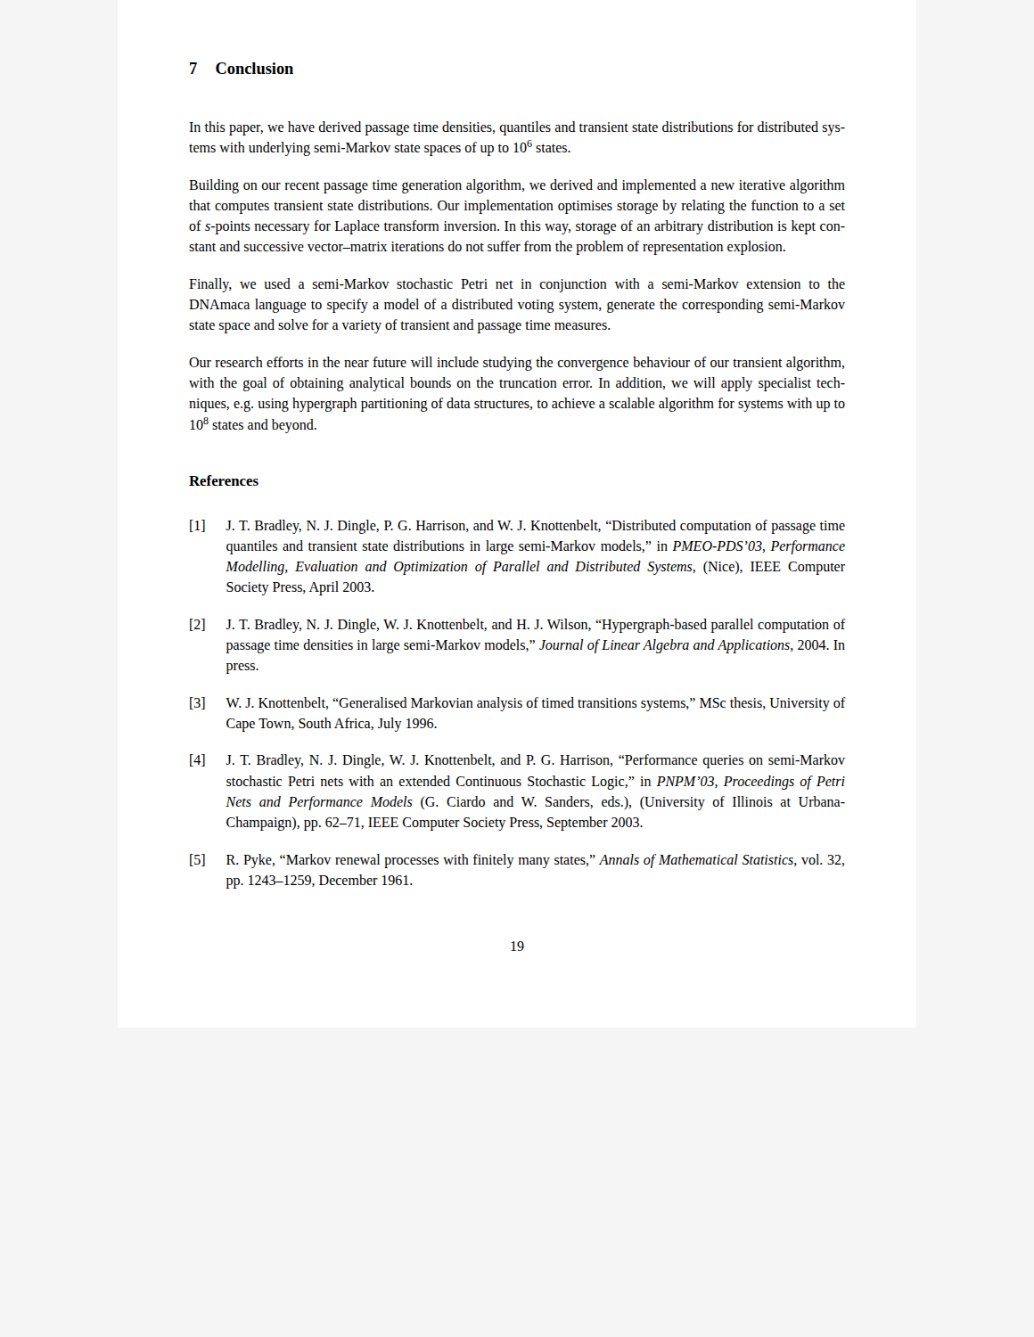7 Conclusion
In this paper, we have derived passage time densities, quantiles and transient state distributions for distributed systems with underlying semi-Markov state spaces of up to 106 states.
Building on our recent passage time generation algorithm, we derived and implemented a new iterative algorithm that computes transient state distributions. Our implementation optimises storage by relating the function to a set of s-points necessary for Laplace transform inversion. In this way, storage of an arbitrary distribution is kept constant and successive vector–matrix iterations do not suffer from the problem of representation explosion.
Finally, we used a semi-Markov stochastic Petri net in conjunction with a semi-Markov extension to the DNAmaca language to specify a model of a distributed voting system, generate the corresponding semi-Markov state space and solve for a variety of transient and passage time measures.
Our research efforts in the near future will include studying the convergence behaviour of our transient algorithm, with the goal of obtaining analytical bounds on the truncation error. In addition, we will apply specialist techniques, e.g. using hypergraph partitioning of data structures, to achieve a scalable algorithm for systems with up to 108 states and beyond.
References
[1] J. T. Bradley, N. J. Dingle, P. G. Harrison, and W. J. Knottenbelt, “Distributed computation of passage time quantiles and transient state distributions in large semi-Markov models,” in PMEO-PDS’03, Performance Modelling, Evaluation and Optimization of Parallel and Distributed Systems, (Nice), IEEE Computer Society Press, April 2003.
[2] J. T. Bradley, N. J. Dingle, W. J. Knottenbelt, and H. J. Wilson, “Hypergraph-based parallel computation of passage time densities in large semi-Markov models,” Journal of Linear Algebra and Applications, 2004. In press.
[3] W. J. Knottenbelt, “Generalised Markovian analysis of timed transitions systems,” MSc thesis, University of Cape Town, South Africa, July 1996.
[4] J. T. Bradley, N. J. Dingle, W. J. Knottenbelt, and P. G. Harrison, “Performance queries on semi-Markov stochastic Petri nets with an extended Continuous Stochastic Logic,” in PNPM’03, Proceedings of Petri Nets and Performance Models (G. Ciardo and W. Sanders, eds.), (University of Illinois at Urbana-Champaign), pp. 62–71, IEEE Computer Society Press, September 2003.
[5] R. Pyke, “Markov renewal processes with finitely many states,” Annals of Mathematical Statistics, vol. 32, pp. 1243–1259, December 1961.
19